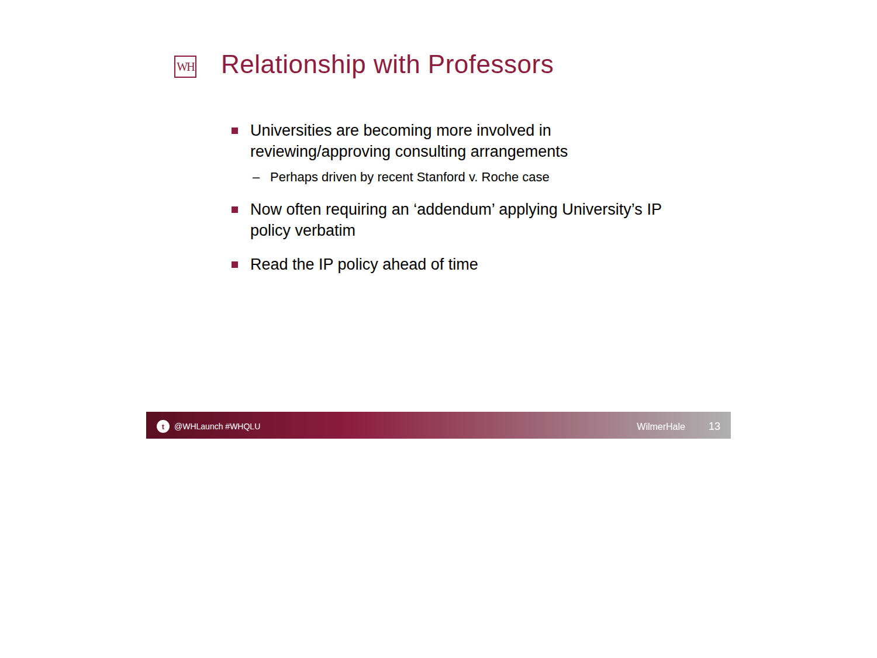WH
Relationship with Professors
Universities are becoming more involved in reviewing/approving consulting arrangements
Perhaps driven by recent Stanford v. Roche case
Now often requiring an ‘addendum’ applying University’s IP policy verbatim
Read the IP policy ahead of time
t @WHLaunch #WHQLU
WilmerHale 13